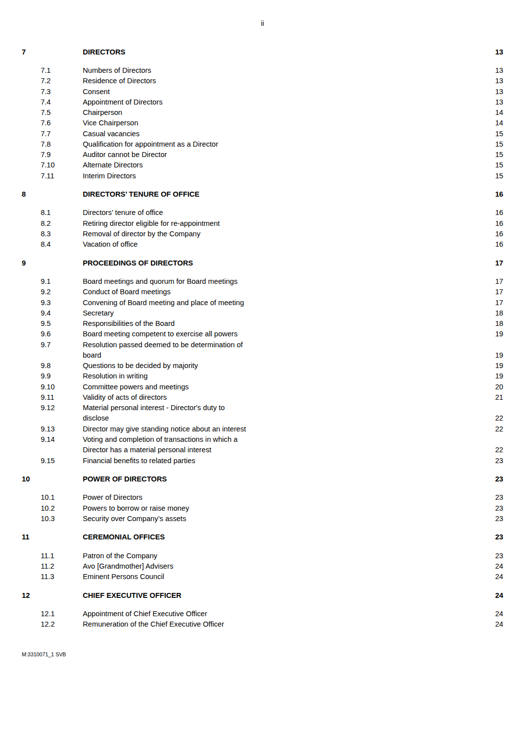ii
| 7 | DIRECTORS | 13 |
| 7.1 | Numbers of Directors | 13 |
| 7.2 | Residence of Directors | 13 |
| 7.3 | Consent | 13 |
| 7.4 | Appointment of Directors | 13 |
| 7.5 | Chairperson | 14 |
| 7.6 | Vice Chairperson | 14 |
| 7.7 | Casual vacancies | 15 |
| 7.8 | Qualification for appointment as a Director | 15 |
| 7.9 | Auditor cannot be Director | 15 |
| 7.10 | Alternate Directors | 15 |
| 7.11 | Interim Directors | 15 |
| 8 | DIRECTORS’ TENURE OF OFFICE | 16 |
| 8.1 | Directors’ tenure of office | 16 |
| 8.2 | Retiring director eligible for re-appointment | 16 |
| 8.3 | Removal of director by the Company | 16 |
| 8.4 | Vacation of office | 16 |
| 9 | PROCEEDINGS OF DIRECTORS | 17 |
| 9.1 | Board meetings and quorum for Board meetings | 17 |
| 9.2 | Conduct of Board meetings | 17 |
| 9.3 | Convening of Board meeting and place of meeting | 17 |
| 9.4 | Secretary | 18 |
| 9.5 | Responsibilities of the Board | 18 |
| 9.6 | Board meeting competent to exercise all powers | 19 |
| 9.7 | Resolution passed deemed to be determination of | |
| | board | 19 |
| 9.8 | Questions to be decided by majority | 19 |
| 9.9 | Resolution in writing | 19 |
| 9.10 | Committee powers and meetings | 20 |
| 9.11 | Validity of acts of directors | 21 |
| 9.12 | Material personal interest - Director's duty to | |
| | disclose | 22 |
| 9.13 | Director may give standing notice about an interest | 22 |
| 9.14 | Voting and completion of transactions in which a | |
| | Director has a material personal interest | 22 |
| 9.15 | Financial benefits to related parties | 23 |
| 10 | POWER OF DIRECTORS | 23 |
| 10.1 | Power of Directors | 23 |
| 10.2 | Powers to borrow or raise money | 23 |
| 10.3 | Security over Company’s assets | 23 |
| 11 | CEREMONIAL OFFICES | 23 |
| 11.1 | Patron of the Company | 23 |
| 11.2 | Avo [Grandmother] Advisers | 24 |
| 11.3 | Eminent Persons Council | 24 |
| 12 | CHIEF EXECUTIVE OFFICER | 24 |
| 12.1 | Appointment of Chief Executive Officer | 24 |
| 12.2 | Remuneration of the Chief Executive Officer | 24 |
M:3310071_1 SVB